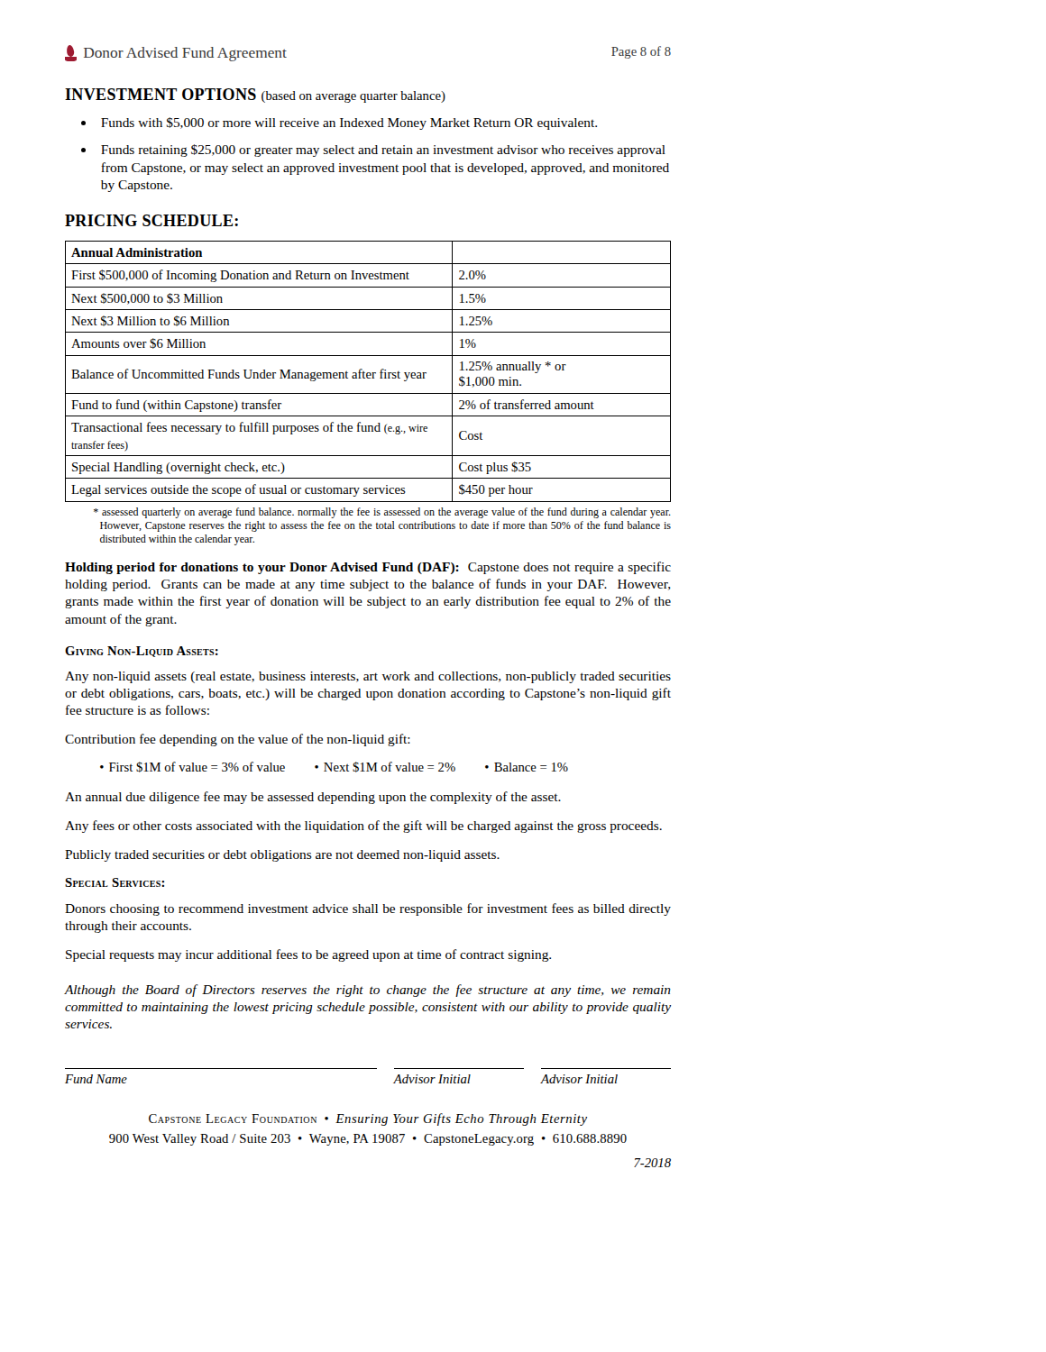Donor Advised Fund Agreement
Page 8 of 8
INVESTMENT OPTIONS (based on average quarter balance)
Funds with $5,000 or more will receive an Indexed Money Market Return OR equivalent.
Funds retaining $25,000 or greater may select and retain an investment advisor who receives approval from Capstone, or may select an approved investment pool that is developed, approved, and monitored by Capstone.
PRICING SCHEDULE:
| Annual Administration | |
| First $500,000 of Incoming Donation and Return on Investment | 2.0% |
| Next $500,000 to $3 Million | 1.5% |
| Next $3 Million to $6 Million | 1.25% |
| Amounts over $6 Million | 1% |
| Balance of Uncommitted Funds Under Management after first year | 1.25% annually * or $1,000 min. |
| Fund to fund (within Capstone) transfer | 2% of transferred amount |
| Transactional fees necessary to fulfill purposes of the fund (e.g., wire transfer fees) | Cost |
| Special Handling (overnight check, etc.) | Cost plus $35 |
| Legal services outside the scope of usual or customary services | $450 per hour |
* assessed quarterly on average fund balance. normally the fee is assessed on the average value of the fund during a calendar year. However, Capstone reserves the right to assess the fee on the total contributions to date if more than 50% of the fund balance is distributed within the calendar year.
Holding period for donations to your Donor Advised Fund (DAF): Capstone does not require a specific holding period. Grants can be made at any time subject to the balance of funds in your DAF. However, grants made within the first year of donation will be subject to an early distribution fee equal to 2% of the amount of the grant.
Giving Non-Liquid Assets:
Any non-liquid assets (real estate, business interests, art work and collections, non-publicly traded securities or debt obligations, cars, boats, etc.) will be charged upon donation according to Capstone’s non-liquid gift fee structure is as follows:
Contribution fee depending on the value of the non-liquid gift:
•First $1M of value = 3% of value •Next $1M of value = 2% •Balance = 1%
An annual due diligence fee may be assessed depending upon the complexity of the asset.
Any fees or other costs associated with the liquidation of the gift will be charged against the gross proceeds.
Publicly traded securities or debt obligations are not deemed non-liquid assets.
Special Services:
Donors choosing to recommend investment advice shall be responsible for investment fees as billed directly through their accounts.
Special requests may incur additional fees to be agreed upon at time of contract signing.
Although the Board of Directors reserves the right to change the fee structure at any time, we remain committed to maintaining the lowest pricing schedule possible, consistent with our ability to provide quality services.
Fund Name
Advisor Initial
Advisor Initial
Capstone Legacy Foundation • Ensuring Your Gifts Echo Through Eternity
900 West Valley Road / Suite 203 • Wayne, PA 19087 • CapstoneLegacy.org • 610.688.8890
7-2018